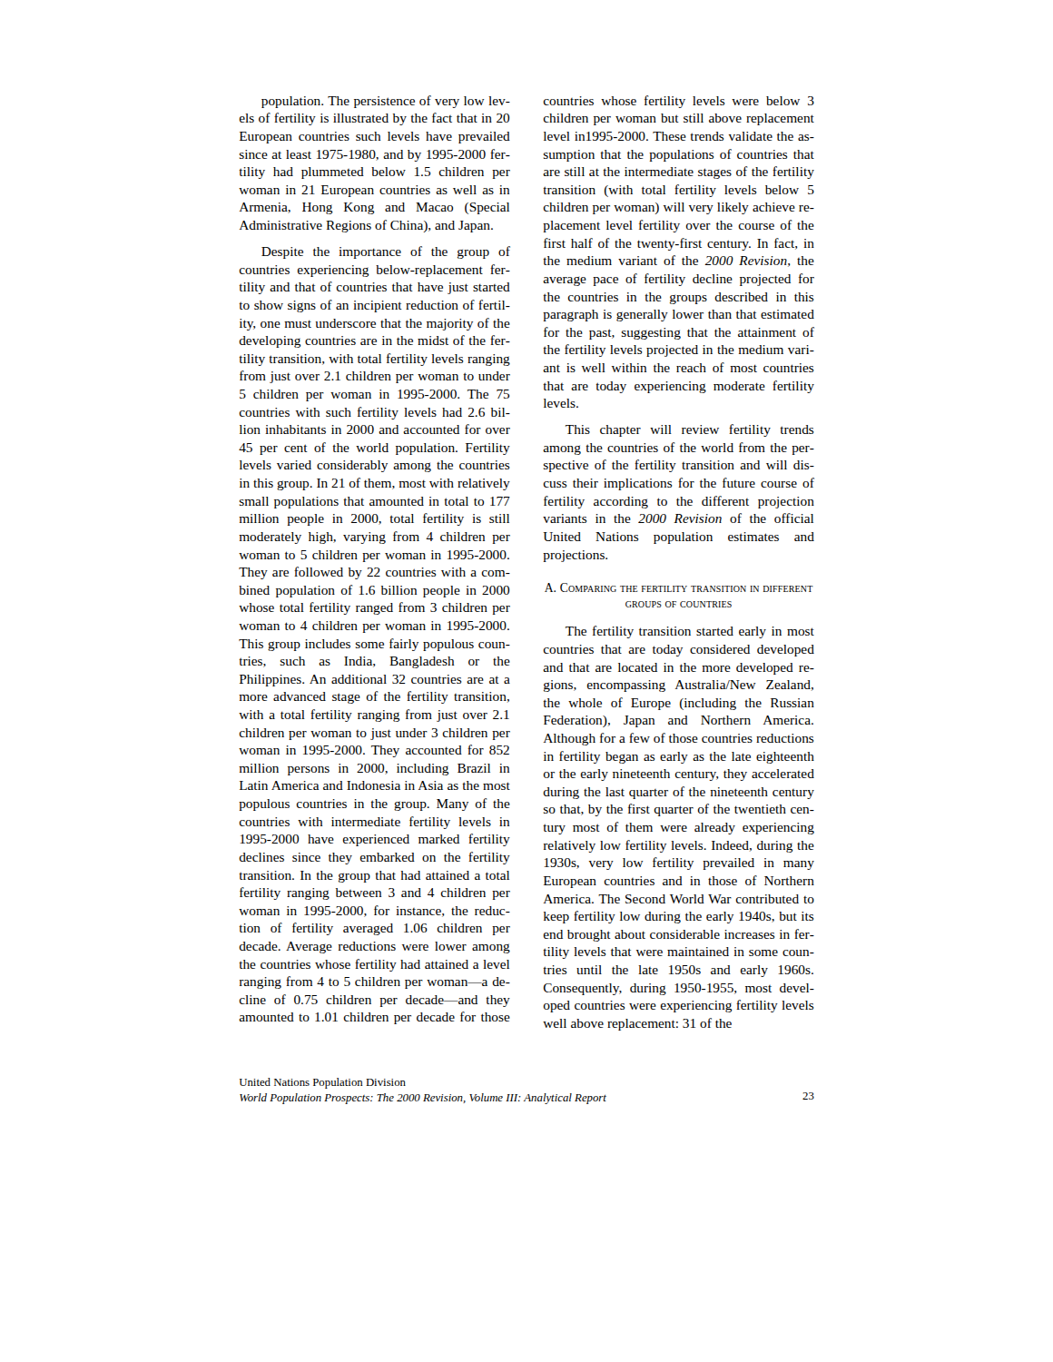population. The persistence of very low levels of fertility is illustrated by the fact that in 20 European countries such levels have prevailed since at least 1975-1980, and by 1995-2000 fertility had plummeted below 1.5 children per woman in 21 European countries as well as in Armenia, Hong Kong and Macao (Special Administrative Regions of China), and Japan.
Despite the importance of the group of countries experiencing below-replacement fertility and that of countries that have just started to show signs of an incipient reduction of fertility, one must underscore that the majority of the developing countries are in the midst of the fertility transition, with total fertility levels ranging from just over 2.1 children per woman to under 5 children per woman in 1995-2000. The 75 countries with such fertility levels had 2.6 billion inhabitants in 2000 and accounted for over 45 per cent of the world population. Fertility levels varied considerably among the countries in this group. In 21 of them, most with relatively small populations that amounted in total to 177 million people in 2000, total fertility is still moderately high, varying from 4 children per woman to 5 children per woman in 1995-2000. They are followed by 22 countries with a combined population of 1.6 billion people in 2000 whose total fertility ranged from 3 children per woman to 4 children per woman in 1995-2000. This group includes some fairly populous countries, such as India, Bangladesh or the Philippines. An additional 32 countries are at a more advanced stage of the fertility transition, with a total fertility ranging from just over 2.1 children per woman to just under 3 children per woman in 1995-2000. They accounted for 852 million persons in 2000, including Brazil in Latin America and Indonesia in Asia as the most populous countries in the group. Many of the countries with intermediate fertility levels in 1995-2000 have experienced marked fertility declines since they embarked on the fertility transition. In the group that had attained a total fertility ranging between 3 and 4 children per woman in 1995-2000, for instance, the reduction of fertility averaged 1.06 children per decade. Average reductions were lower among the countries whose fertility had attained a level ranging from 4 to 5 children per woman—a decline of 0.75 children per decade—and they amounted to 1.01 children per decade for those countries whose fertility levels were below 3 children per woman but still above replacement level in1995-2000. These trends validate the assumption that the populations of countries that are still at the intermediate stages of the fertility transition (with total fertility levels below 5 children per woman) will very likely achieve replacement level fertility over the course of the first half of the twenty-first century. In fact, in the medium variant of the 2000 Revision, the average pace of fertility decline projected for the countries in the groups described in this paragraph is generally lower than that estimated for the past, suggesting that the attainment of the fertility levels projected in the medium variant is well within the reach of most countries that are today experiencing moderate fertility levels.
This chapter will review fertility trends among the countries of the world from the perspective of the fertility transition and will discuss their implications for the future course of fertility according to the different projection variants in the 2000 Revision of the official United Nations population estimates and projections.
A. Comparing the fertility transition in different groups of countries
The fertility transition started early in most countries that are today considered developed and that are located in the more developed regions, encompassing Australia/New Zealand, the whole of Europe (including the Russian Federation), Japan and Northern America. Although for a few of those countries reductions in fertility began as early as the late eighteenth or the early nineteenth century, they accelerated during the last quarter of the nineteenth century so that, by the first quarter of the twentieth century most of them were already experiencing relatively low fertility levels. Indeed, during the 1930s, very low fertility prevailed in many European countries and in those of Northern America. The Second World War contributed to keep fertility low during the early 1940s, but its end brought about considerable increases in fertility levels that were maintained in some countries until the late 1950s and early 1960s. Consequently, during 1950-1955, most developed countries were experiencing fertility levels well above replacement: 31 of the
United Nations Population Division
World Population Prospects: The 2000 Revision, Volume III: Analytical Report
23